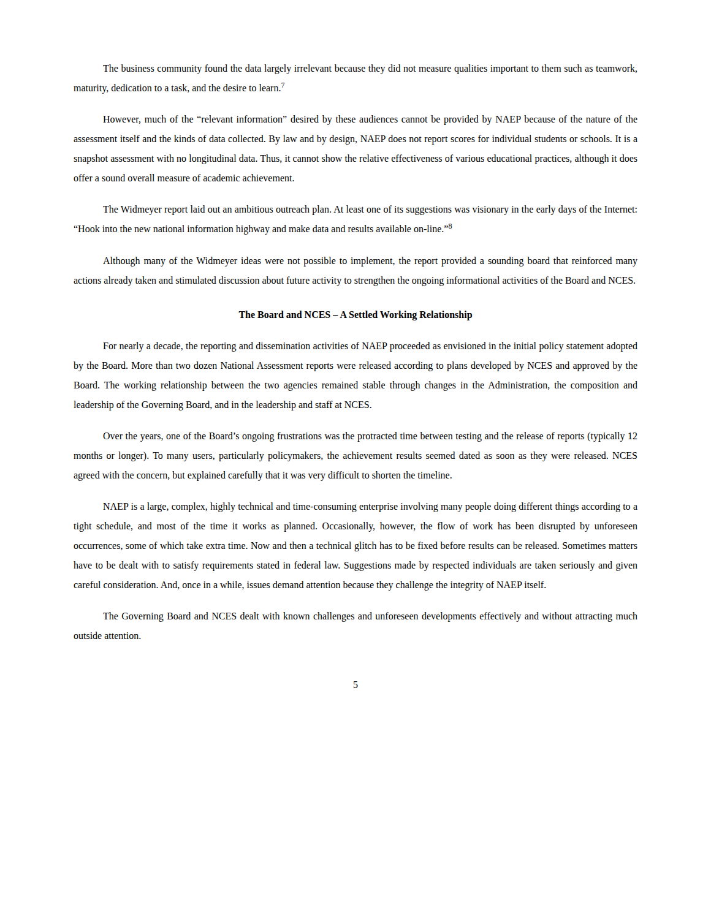The business community found the data largely irrelevant because they did not measure qualities important to them such as teamwork, maturity, dedication to a task, and the desire to learn.7
However, much of the “relevant information” desired by these audiences cannot be provided by NAEP because of the nature of the assessment itself and the kinds of data collected. By law and by design, NAEP does not report scores for individual students or schools. It is a snapshot assessment with no longitudinal data. Thus, it cannot show the relative effectiveness of various educational practices, although it does offer a sound overall measure of academic achievement.
The Widmeyer report laid out an ambitious outreach plan. At least one of its suggestions was visionary in the early days of the Internet: “Hook into the new national information highway and make data and results available on-line.”8
Although many of the Widmeyer ideas were not possible to implement, the report provided a sounding board that reinforced many actions already taken and stimulated discussion about future activity to strengthen the ongoing informational activities of the Board and NCES.
The Board and NCES – A Settled Working Relationship
For nearly a decade, the reporting and dissemination activities of NAEP proceeded as envisioned in the initial policy statement adopted by the Board. More than two dozen National Assessment reports were released according to plans developed by NCES and approved by the Board. The working relationship between the two agencies remained stable through changes in the Administration, the composition and leadership of the Governing Board, and in the leadership and staff at NCES.
Over the years, one of the Board’s ongoing frustrations was the protracted time between testing and the release of reports (typically 12 months or longer). To many users, particularly policymakers, the achievement results seemed dated as soon as they were released. NCES agreed with the concern, but explained carefully that it was very difficult to shorten the timeline.
NAEP is a large, complex, highly technical and time-consuming enterprise involving many people doing different things according to a tight schedule, and most of the time it works as planned. Occasionally, however, the flow of work has been disrupted by unforeseen occurrences, some of which take extra time. Now and then a technical glitch has to be fixed before results can be released. Sometimes matters have to be dealt with to satisfy requirements stated in federal law. Suggestions made by respected individuals are taken seriously and given careful consideration. And, once in a while, issues demand attention because they challenge the integrity of NAEP itself.
The Governing Board and NCES dealt with known challenges and unforeseen developments effectively and without attracting much outside attention.
5